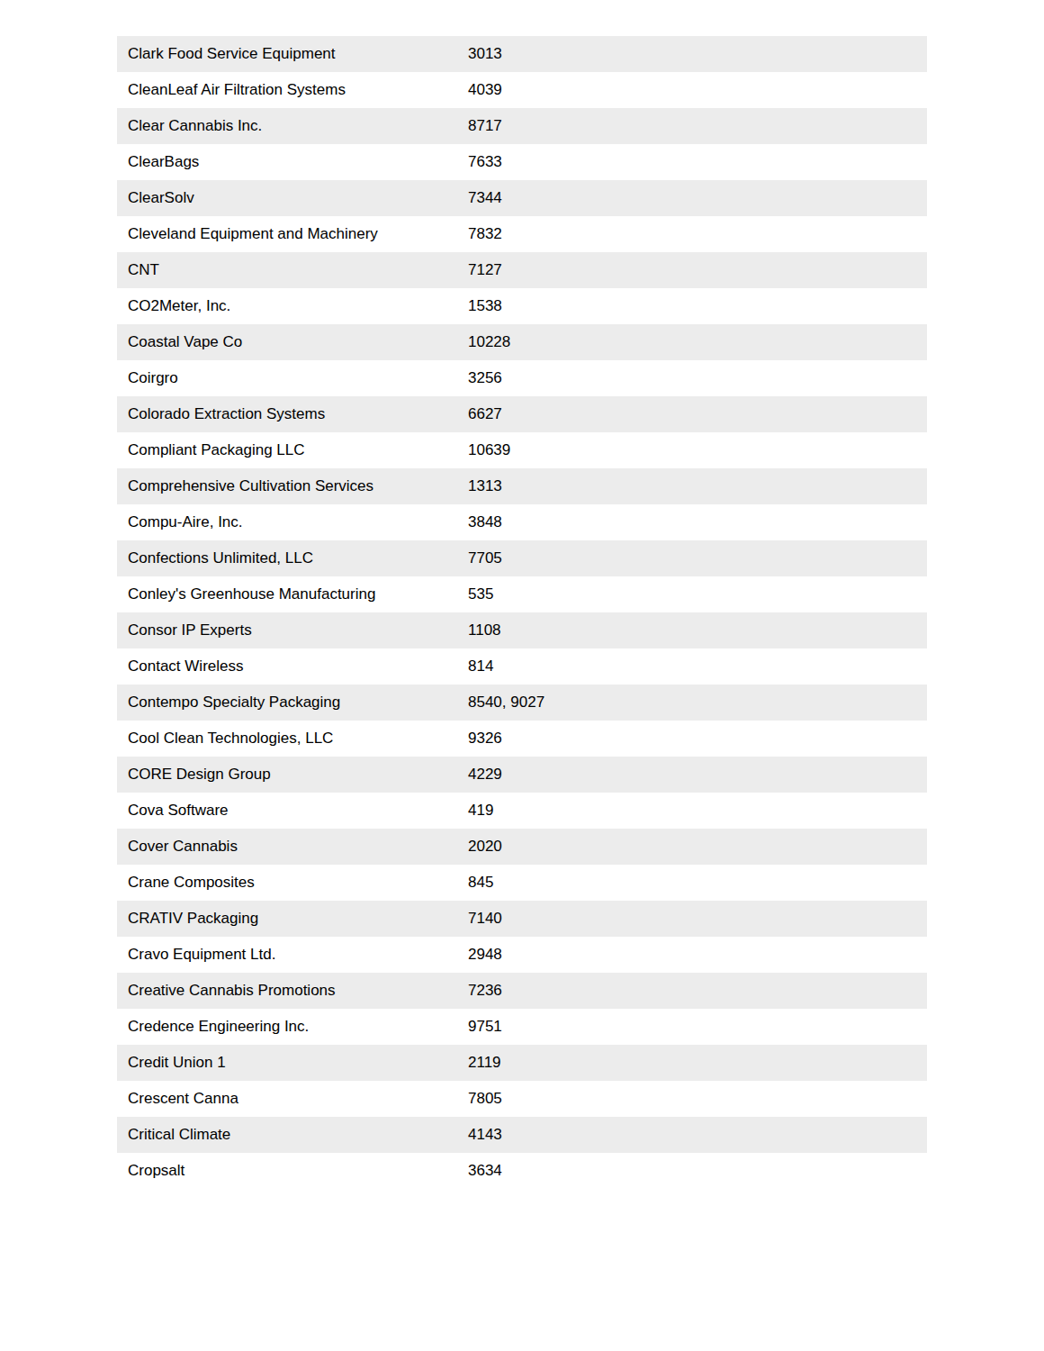| Clark Food Service Equipment | 3013 |
| CleanLeaf Air Filtration Systems | 4039 |
| Clear Cannabis Inc. | 8717 |
| ClearBags | 7633 |
| ClearSolv | 7344 |
| Cleveland Equipment and Machinery | 7832 |
| CNT | 7127 |
| CO2Meter, Inc. | 1538 |
| Coastal Vape Co | 10228 |
| Coirgro | 3256 |
| Colorado Extraction Systems | 6627 |
| Compliant Packaging LLC | 10639 |
| Comprehensive Cultivation Services | 1313 |
| Compu-Aire, Inc. | 3848 |
| Confections Unlimited, LLC | 7705 |
| Conley's Greenhouse Manufacturing | 535 |
| Consor IP Experts | 1108 |
| Contact Wireless | 814 |
| Contempo Specialty Packaging | 8540, 9027 |
| Cool Clean Technologies, LLC | 9326 |
| CORE Design Group | 4229 |
| Cova Software | 419 |
| Cover Cannabis | 2020 |
| Crane Composites | 845 |
| CRATIV Packaging | 7140 |
| Cravo Equipment Ltd. | 2948 |
| Creative Cannabis Promotions | 7236 |
| Credence Engineering Inc. | 9751 |
| Credit Union 1 | 2119 |
| Crescent Canna | 7805 |
| Critical Climate | 4143 |
| Cropsalt | 3634 |